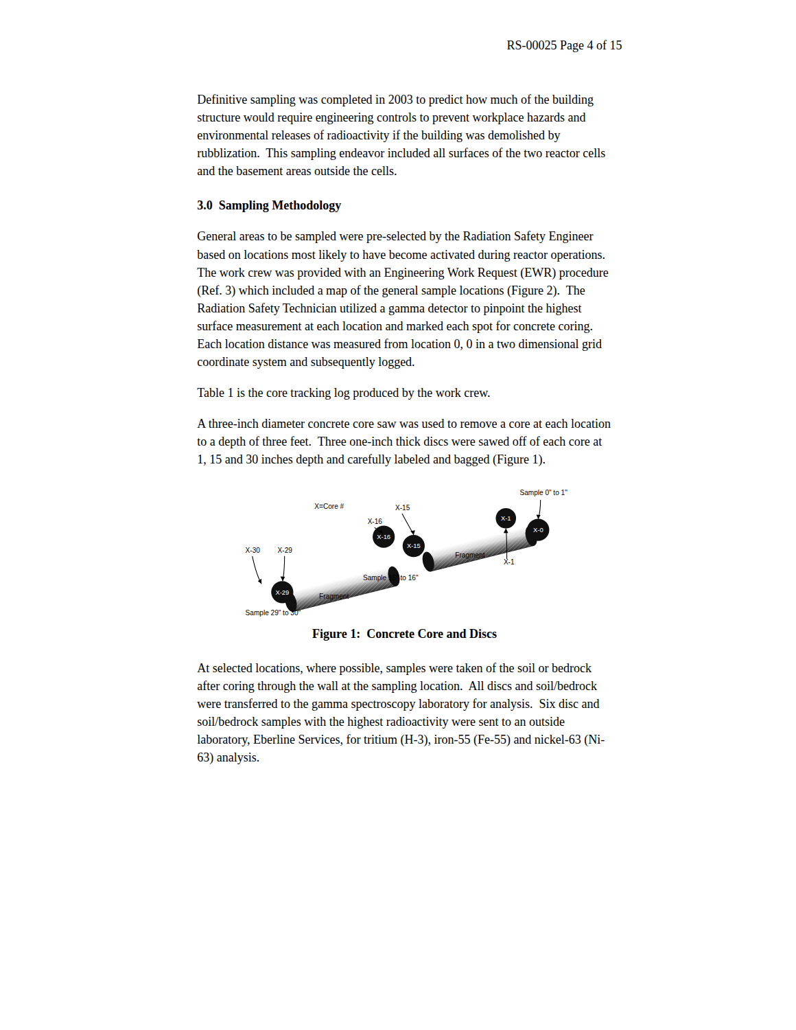RS-00025 Page 4 of 15
Definitive sampling was completed in 2003 to predict how much of the building structure would require engineering controls to prevent workplace hazards and environmental releases of radioactivity if the building was demolished by rubblization. This sampling endeavor included all surfaces of the two reactor cells and the basement areas outside the cells.
3.0 Sampling Methodology
General areas to be sampled were pre-selected by the Radiation Safety Engineer based on locations most likely to have become activated during reactor operations. The work crew was provided with an Engineering Work Request (EWR) procedure (Ref. 3) which included a map of the general sample locations (Figure 2). The Radiation Safety Technician utilized a gamma detector to pinpoint the highest surface measurement at each location and marked each spot for concrete coring. Each location distance was measured from location 0, 0 in a two dimensional grid coordinate system and subsequently logged.
Table 1 is the core tracking log produced by the work crew.
A three-inch diameter concrete core saw was used to remove a core at each location to a depth of three feet. Three one-inch thick discs were sawed off of each core at 1, 15 and 30 inches depth and carefully labeled and bagged (Figure 1).
X-0 X-1 X-15 X-16 X-29 Sample 0" to 1" X=Core # X-15 X-16 X-30 X-29 Fragment X-1 Sample 15" to 16" Fragment Sample 29" to 30"
Figure 1: Concrete Core and Discs
At selected locations, where possible, samples were taken of the soil or bedrock after coring through the wall at the sampling location. All discs and soil/bedrock were transferred to the gamma spectroscopy laboratory for analysis. Six disc and soil/bedrock samples with the highest radioactivity were sent to an outside laboratory, Eberline Services, for tritium (H-3), iron-55 (Fe-55) and nickel-63 (Ni-63) analysis.